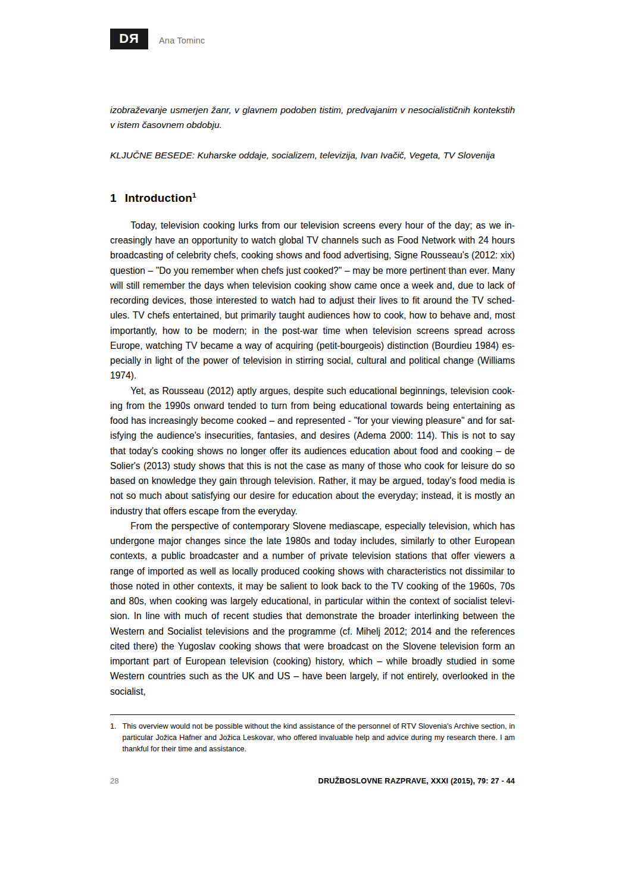DЯ
Ana Tominc
izobraževanje usmerjen žanr, v glavnem podoben tistim, predvajanim v nesocialističnih kontekstih v istem časovnem obdobju.
KLJUČNE BESEDE: Kuharske oddaje, socializem, televizija, Ivan Ivačič, Vegeta, TV Slovenija
1 Introduction1
Today, television cooking lurks from our television screens every hour of the day; as we increasingly have an opportunity to watch global TV channels such as Food Network with 24 hours broadcasting of celebrity chefs, cooking shows and food advertising, Signe Rousseau's (2012: xix) question – "Do you remember when chefs just cooked?" – may be more pertinent than ever. Many will still remember the days when television cooking show came once a week and, due to lack of recording devices, those interested to watch had to adjust their lives to fit around the TV schedules. TV chefs entertained, but primarily taught audiences how to cook, how to behave and, most importantly, how to be modern; in the post-war time when television screens spread across Europe, watching TV became a way of acquiring (petit-bourgeois) distinction (Bourdieu 1984) especially in light of the power of television in stirring social, cultural and political change (Williams 1974).
Yet, as Rousseau (2012) aptly argues, despite such educational beginnings, television cooking from the 1990s onward tended to turn from being educational towards being entertaining as food has increasingly become cooked – and represented - "for your viewing pleasure" and for satisfying the audience's insecurities, fantasies, and desires (Adema 2000: 114). This is not to say that today's cooking shows no longer offer its audiences education about food and cooking – de Solier's (2013) study shows that this is not the case as many of those who cook for leisure do so based on knowledge they gain through television. Rather, it may be argued, today's food media is not so much about satisfying our desire for education about the everyday; instead, it is mostly an industry that offers escape from the everyday.
From the perspective of contemporary Slovene mediascape, especially television, which has undergone major changes since the late 1980s and today includes, similarly to other European contexts, a public broadcaster and a number of private television stations that offer viewers a range of imported as well as locally produced cooking shows with characteristics not dissimilar to those noted in other contexts, it may be salient to look back to the TV cooking of the 1960s, 70s and 80s, when cooking was largely educational, in particular within the context of socialist television. In line with much of recent studies that demonstrate the broader interlinking between the Western and Socialist televisions and the programme (cf. Mihelj 2012; 2014 and the references cited there) the Yugoslav cooking shows that were broadcast on the Slovene television form an important part of European television (cooking) history, which – while broadly studied in some Western countries such as the UK and US – have been largely, if not entirely, overlooked in the socialist,
1.
This overview would not be possible without the kind assistance of the personnel of RTV Slovenia's Archive section, in particular Jožica Hafner and Jožica Leskovar, who offered invaluable help and advice during my research there. I am thankful for their time and assistance.
28
DRUŽBOSLOVNE RAZPRAVE, XXXI (2015), 79: 27 - 44